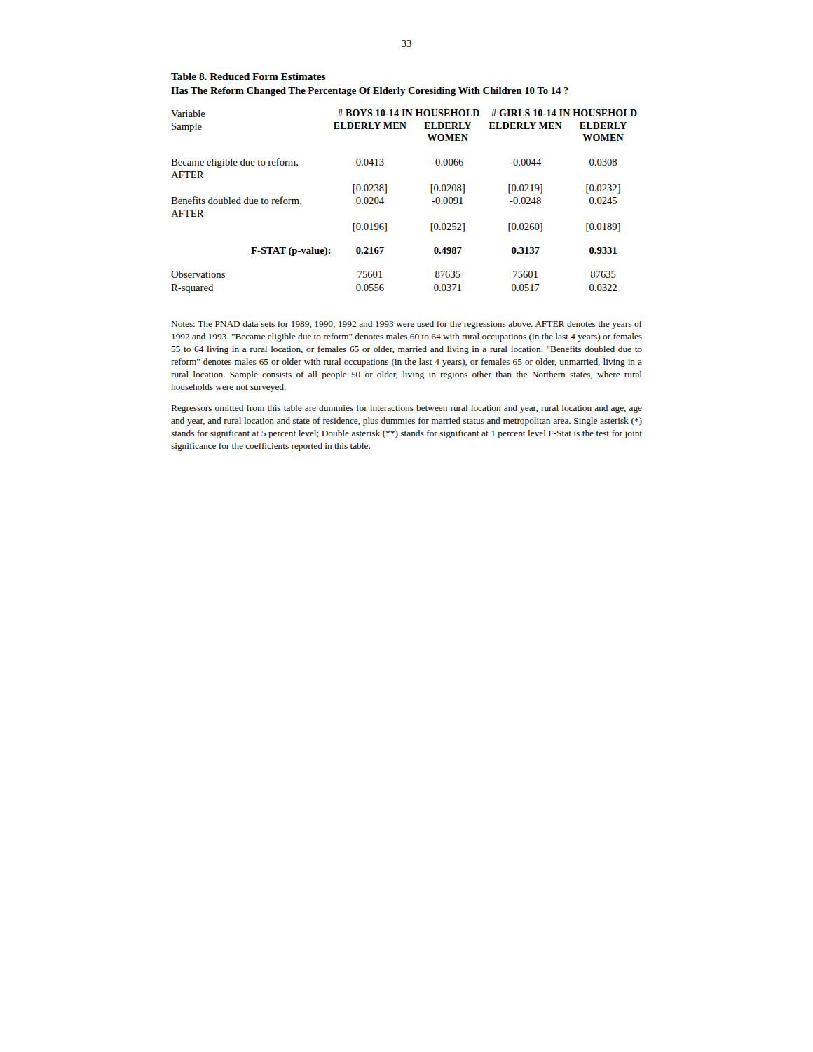33
Table 8. Reduced Form Estimates
Has The Reform Changed The Percentage Of Elderly Coresiding With Children 10 To 14 ?
| Variable | # BOYS 10-14 IN HOUSEHOLD | # GIRLS 10-14 IN HOUSEHOLD |
| Sample | ELDERLY MEN | ELDERLY WOMEN | ELDERLY MEN | ELDERLY WOMEN |
| Became eligible due to reform, AFTER | 0.0413 | -0.0066 | -0.0044 | 0.0308 |
| | [0.0238] | [0.0208] | [0.0219] | [0.0232] |
| Benefits doubled due to reform, AFTER | 0.0204 | -0.0091 | -0.0248 | 0.0245 |
| | [0.0196] | [0.0252] | [0.0260] | [0.0189] |
| F-STAT (p-value): | 0.2167 | 0.4987 | 0.3137 | 0.9331 |
| Observations | 75601 | 87635 | 75601 | 87635 |
| R-squared | 0.0556 | 0.0371 | 0.0517 | 0.0322 |
Notes: The PNAD data sets for 1989, 1990, 1992 and 1993 were used for the regressions above. AFTER denotes the years of 1992 and 1993. "Became eligible due to reform" denotes males 60 to 64 with rural occupations (in the last 4 years) or females 55 to 64 living in a rural location, or females 65 or older, married and living in a rural location. "Benefits doubled due to reform" denotes males 65 or older with rural occupations (in the last 4 years), or females 65 or older, unmarried, living in a rural location. Sample consists of all people 50 or older, living in regions other than the Northern states, where rural households were not surveyed.
Regressors omitted from this table are dummies for interactions between rural location and year, rural location and age, age and year, and rural location and state of residence, plus dummies for married status and metropolitan area. Single asterisk (*) stands for significant at 5 percent level; Double asterisk (**) stands for significant at 1 percent level.F-Stat is the test for joint significance for the coefficients reported in this table.